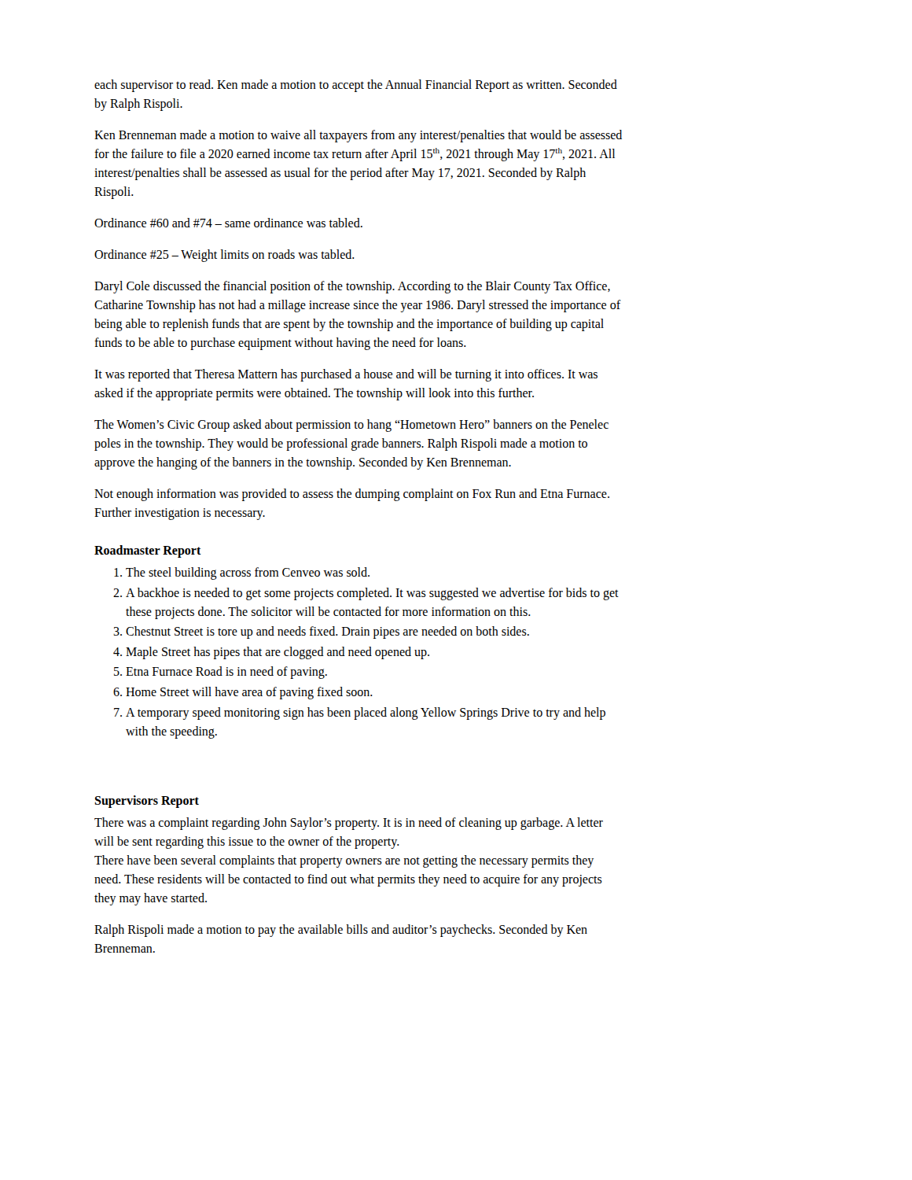each supervisor to read. Ken made a motion to accept the Annual Financial Report as written. Seconded by Ralph Rispoli.
Ken Brenneman made a motion to waive all taxpayers from any interest/penalties that would be assessed for the failure to file a 2020 earned income tax return after April 15th, 2021 through May 17th, 2021. All interest/penalties shall be assessed as usual for the period after May 17, 2021. Seconded by Ralph Rispoli.
Ordinance #60 and #74 – same ordinance was tabled.
Ordinance #25 – Weight limits on roads was tabled.
Daryl Cole discussed the financial position of the township. According to the Blair County Tax Office, Catharine Township has not had a millage increase since the year 1986. Daryl stressed the importance of being able to replenish funds that are spent by the township and the importance of building up capital funds to be able to purchase equipment without having the need for loans.
It was reported that Theresa Mattern has purchased a house and will be turning it into offices. It was asked if the appropriate permits were obtained. The township will look into this further.
The Women’s Civic Group asked about permission to hang “Hometown Hero” banners on the Penelec poles in the township. They would be professional grade banners. Ralph Rispoli made a motion to approve the hanging of the banners in the township. Seconded by Ken Brenneman.
Not enough information was provided to assess the dumping complaint on Fox Run and Etna Furnace. Further investigation is necessary.
Roadmaster Report
The steel building across from Cenveo was sold.
A backhoe is needed to get some projects completed. It was suggested we advertise for bids to get these projects done. The solicitor will be contacted for more information on this.
Chestnut Street is tore up and needs fixed. Drain pipes are needed on both sides.
Maple Street has pipes that are clogged and need opened up.
Etna Furnace Road is in need of paving.
Home Street will have area of paving fixed soon.
A temporary speed monitoring sign has been placed along Yellow Springs Drive to try and help with the speeding.
Supervisors Report
There was a complaint regarding John Saylor’s property. It is in need of cleaning up garbage. A letter will be sent regarding this issue to the owner of the property.
There have been several complaints that property owners are not getting the necessary permits they need. These residents will be contacted to find out what permits they need to acquire for any projects they may have started.
Ralph Rispoli made a motion to pay the available bills and auditor’s paychecks. Seconded by Ken Brenneman.